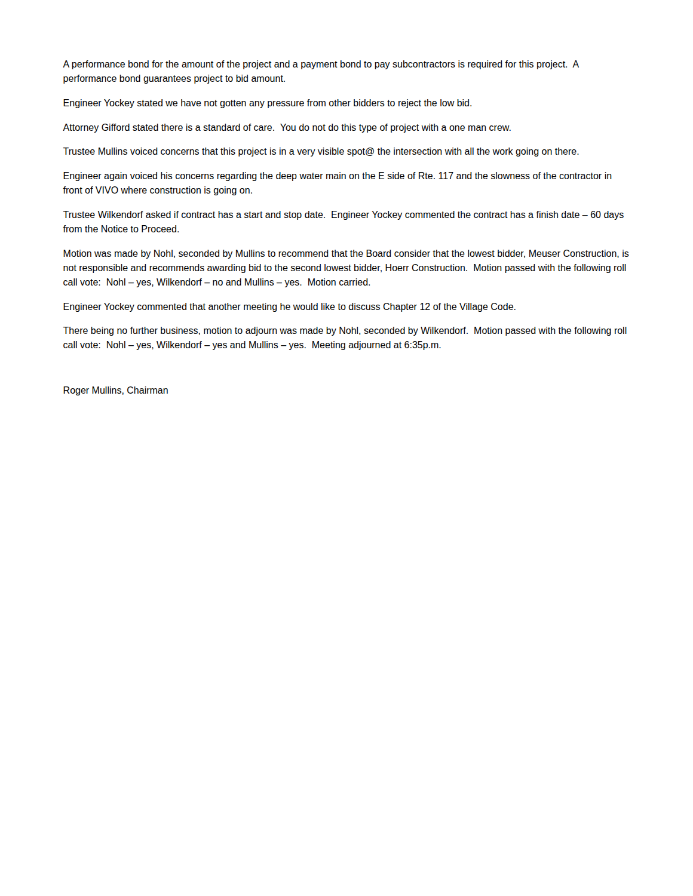A performance bond for the amount of the project and a payment bond to pay subcontractors is required for this project. A performance bond guarantees project to bid amount.
Engineer Yockey stated we have not gotten any pressure from other bidders to reject the low bid.
Attorney Gifford stated there is a standard of care. You do not do this type of project with a one man crew.
Trustee Mullins voiced concerns that this project is in a very visible spot@ the intersection with all the work going on there.
Engineer again voiced his concerns regarding the deep water main on the E side of Rte. 117 and the slowness of the contractor in front of VIVO where construction is going on.
Trustee Wilkendorf asked if contract has a start and stop date. Engineer Yockey commented the contract has a finish date – 60 days from the Notice to Proceed.
Motion was made by Nohl, seconded by Mullins to recommend that the Board consider that the lowest bidder, Meuser Construction, is not responsible and recommends awarding bid to the second lowest bidder, Hoerr Construction. Motion passed with the following roll call vote: Nohl – yes, Wilkendorf – no and Mullins – yes. Motion carried.
Engineer Yockey commented that another meeting he would like to discuss Chapter 12 of the Village Code.
There being no further business, motion to adjourn was made by Nohl, seconded by Wilkendorf. Motion passed with the following roll call vote: Nohl – yes, Wilkendorf – yes and Mullins – yes. Meeting adjourned at 6:35p.m.
Roger Mullins, Chairman